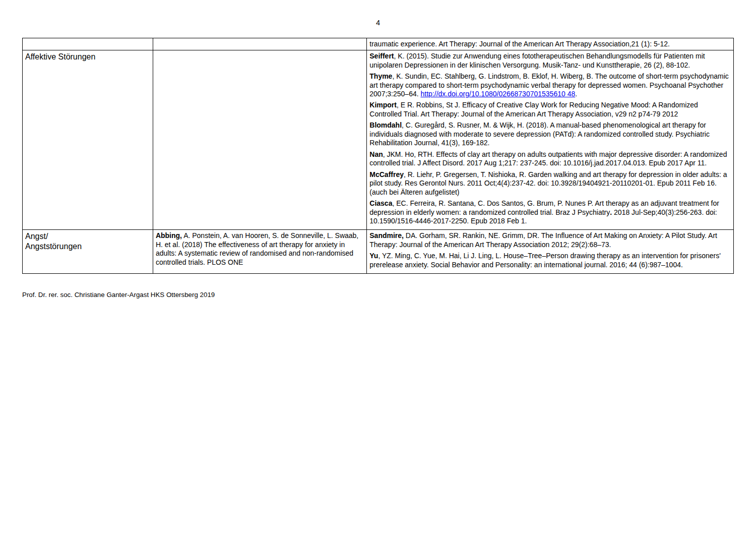4
| | | traumatic experience. Art Therapy: Journal of the American Art Therapy Association,21 (1): 5-12. |
| Affektive Störungen | | Seiffert , K. (2015). Studie zur Anwendung eines fototherapeutischen Behandlungsmodells für Patienten mit unipolaren Depressionen in der klinischen Versorgung. Musik-Tanz- und Kunsttherapie, 26 (2), 88-102. Thyme , K. Sundin, EC. Stahlberg, G. Lindstrom, B. Eklof, H. Wiberg, B. The outcome of short-term psychodynamic art therapy compared to short-term psychodynamic verbal therapy for depressed women. Psychoanal Psychother 2007;3:250–64. http://dx.doi.org/10.1080/02668730701535610 48 . Kimport , E R. Robbins, St J. Efficacy of Creative Clay Work for Reducing Negative Mood: A Randomized Controlled Trial. Art Therapy: Journal of the American Art Therapy Association, v29 n2 p74-79 2012 Blomdahl , C. Guregård, S. Rusner, M. & Wijk, H. (2018). A manual-based phenomenological art therapy for individuals diagnosed with moderate to severe depression (PATd): A randomized controlled study. Psychiatric Rehabilitation Journal, 41(3), 169-182. Nan , JKM. Ho, RTH. Effects of clay art therapy on adults outpatients with major depressive disorder: A randomized controlled trial. J Affect Disord. 2017 Aug 1;217: 237-245. doi: 10.1016/j.jad.2017.04.013. Epub 2017 Apr 11. McCaffrey , R. Liehr, P. Gregersen, T. Nishioka, R. Garden walking and art therapy for depression in older adults: a pilot study. Res Gerontol Nurs. 2011 Oct;4(4):237-42. doi: 10.3928/19404921-20110201-01. Epub 2011 Feb 16. (auch bei Älteren aufgelistet) Ciasca , EC. Ferreira, R. Santana, C. Dos Santos, G. Brum, P. Nunes P. Art therapy as an adjuvant treatment for depression in elderly women: a randomized controlled trial. Braz J Psychiatry . 2018 Jul-Sep;40(3):256-263. doi: 10.1590/1516-4446-2017-2250. Epub 2018 Feb 1. |
| Angst/ Angststörungen | Abbing, A. Ponstein, A. van Hooren, S. de Sonneville, L. Swaab, H. et al. (2018) The effectiveness of art therapy for anxiety in adults: A systematic review of randomised and non-randomised controlled trials. PLOS ONE | Sandmire, DA. Gorham, SR. Rankin, NE. Grimm, DR. The Influence of Art Making on Anxiety: A Pilot Study. Art Therapy: Journal of the American Art Therapy Association 2012; 29(2):68–73. Yu , YZ. Ming, C. Yue, M. Hai, Li J. Ling, L. House–Tree–Person drawing therapy as an intervention for prisoners' prerelease anxiety. Social Behavior and Personality: an international journal. 2016; 44 (6):987–1004. |
Prof. Dr. rer. soc. Christiane Ganter-Argast HKS Ottersberg 2019